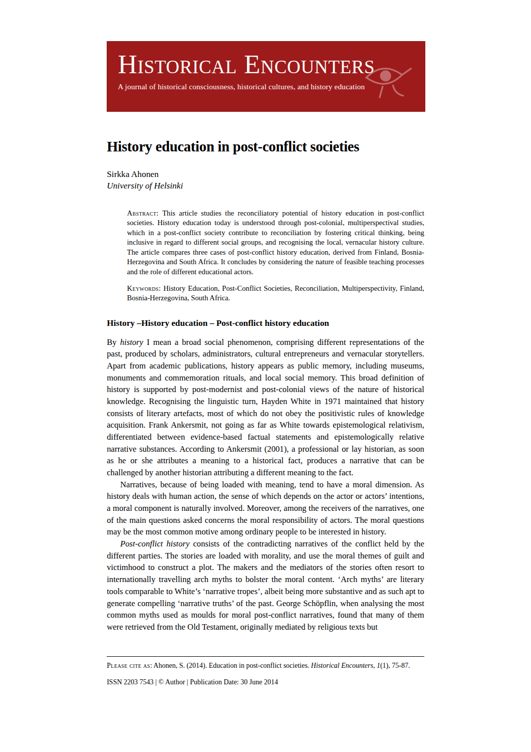Historical Encounters
A journal of historical consciousness, historical cultures, and history education
History education in post-conflict societies
Sirkka Ahonen
University of Helsinki
Abstract: This article studies the reconciliatory potential of history education in post-conflict societies. History education today is understood through post-colonial, multiperspectival studies, which in a post-conflict society contribute to reconciliation by fostering critical thinking, being inclusive in regard to different social groups, and recognising the local, vernacular history culture. The article compares three cases of post-conflict history education, derived from Finland, Bosnia-Herzegovina and South Africa. It concludes by considering the nature of feasible teaching processes and the role of different educational actors.
Keywords: History Education, Post-Conflict Societies, Reconciliation, Multiperspectivity, Finland, Bosnia-Herzegovina, South Africa.
History –History education – Post-conflict history education
By history I mean a broad social phenomenon, comprising different representations of the past, produced by scholars, administrators, cultural entrepreneurs and vernacular storytellers. Apart from academic publications, history appears as public memory, including museums, monuments and commemoration rituals, and local social memory. This broad definition of history is supported by post-modernist and post-colonial views of the nature of historical knowledge. Recognising the linguistic turn, Hayden White in 1971 maintained that history consists of literary artefacts, most of which do not obey the positivistic rules of knowledge acquisition. Frank Ankersmit, not going as far as White towards epistemological relativism, differentiated between evidence-based factual statements and epistemologically relative narrative substances. According to Ankersmit (2001), a professional or lay historian, as soon as he or she attributes a meaning to a historical fact, produces a narrative that can be challenged by another historian attributing a different meaning to the fact.
Narratives, because of being loaded with meaning, tend to have a moral dimension. As history deals with human action, the sense of which depends on the actor or actors’ intentions, a moral component is naturally involved. Moreover, among the receivers of the narratives, one of the main questions asked concerns the moral responsibility of actors. The moral questions may be the most common motive among ordinary people to be interested in history.
Post-conflict history consists of the contradicting narratives of the conflict held by the different parties. The stories are loaded with morality, and use the moral themes of guilt and victimhood to construct a plot. The makers and the mediators of the stories often resort to internationally travelling arch myths to bolster the moral content. ‘Arch myths’ are literary tools comparable to White’s ‘narrative tropes’, albeit being more substantive and as such apt to generate compelling ‘narrative truths’ of the past. George Schöpflin, when analysing the most common myths used as moulds for moral post-conflict narratives, found that many of them were retrieved from the Old Testament, originally mediated by religious texts but
Please cite as: Ahonen, S. (2014). Education in post-conflict societies. Historical Encounters, 1(1), 75-87.
ISSN 2203 7543 | © Author | Publication Date: 30 June 2014